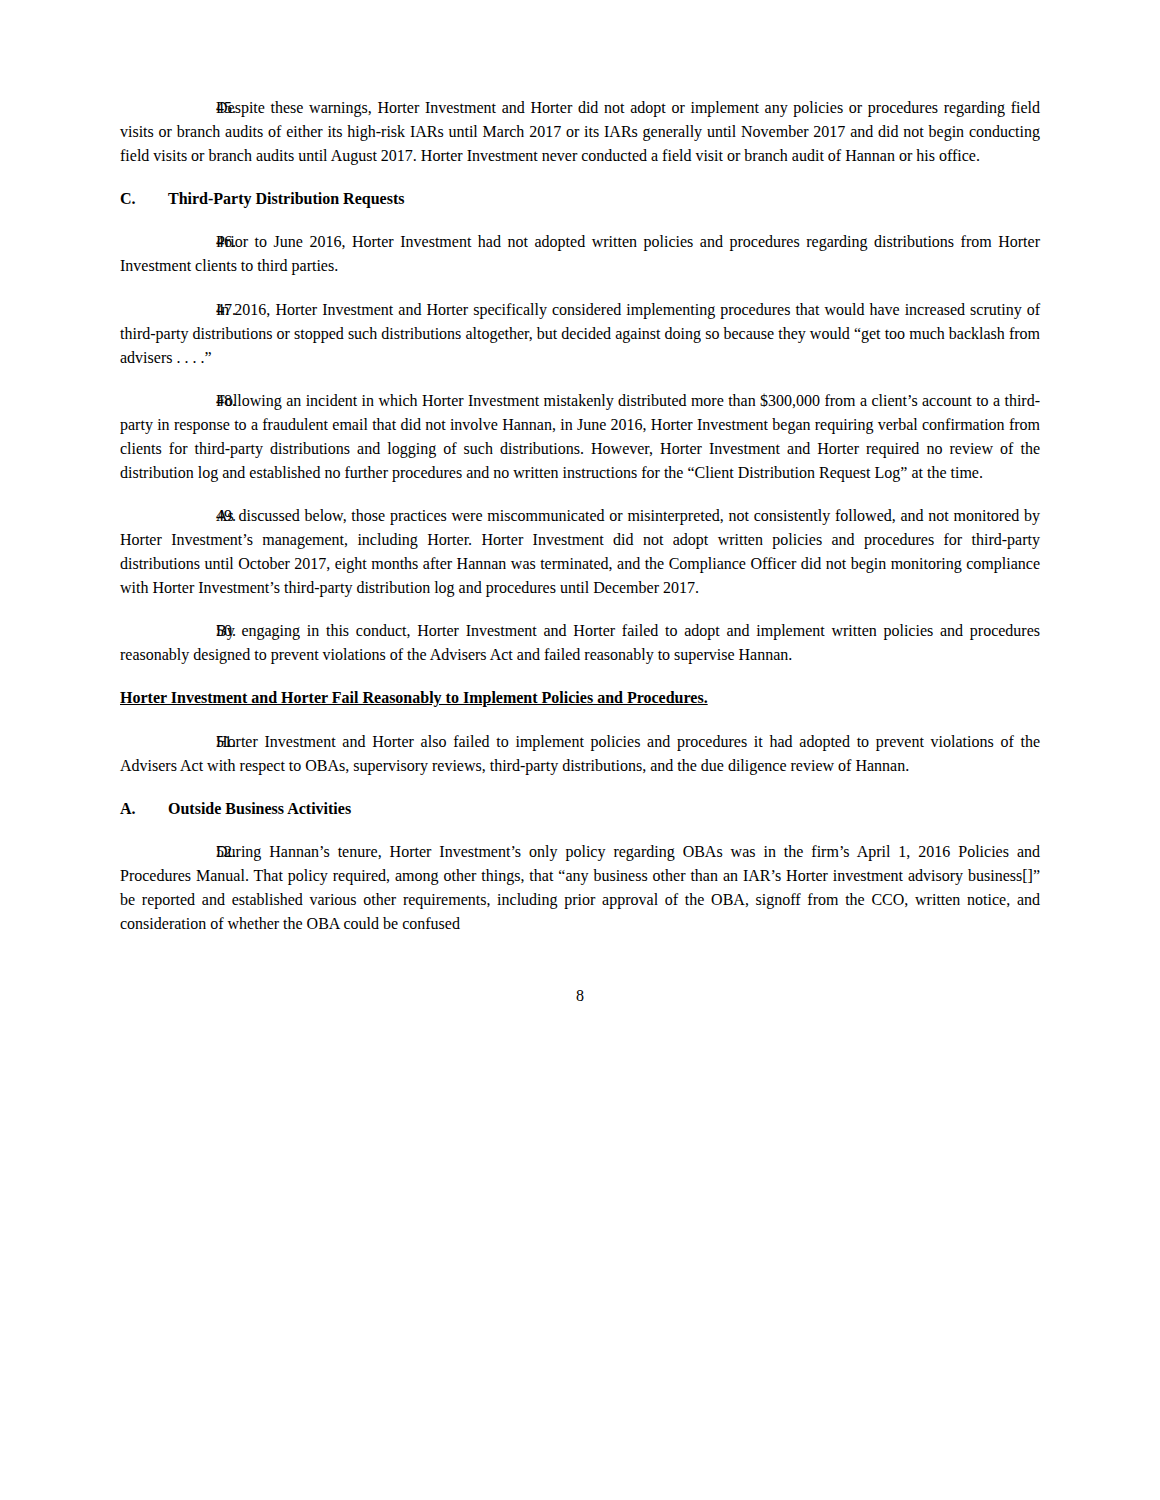45. Despite these warnings, Horter Investment and Horter did not adopt or implement any policies or procedures regarding field visits or branch audits of either its high-risk IARs until March 2017 or its IARs generally until November 2017 and did not begin conducting field visits or branch audits until August 2017. Horter Investment never conducted a field visit or branch audit of Hannan or his office.
C. Third-Party Distribution Requests
46. Prior to June 2016, Horter Investment had not adopted written policies and procedures regarding distributions from Horter Investment clients to third parties.
47. In 2016, Horter Investment and Horter specifically considered implementing procedures that would have increased scrutiny of third-party distributions or stopped such distributions altogether, but decided against doing so because they would “get too much backlash from advisers . . . .”
48. Following an incident in which Horter Investment mistakenly distributed more than $300,000 from a client’s account to a third-party in response to a fraudulent email that did not involve Hannan, in June 2016, Horter Investment began requiring verbal confirmation from clients for third-party distributions and logging of such distributions. However, Horter Investment and Horter required no review of the distribution log and established no further procedures and no written instructions for the “Client Distribution Request Log” at the time.
49. As discussed below, those practices were miscommunicated or misinterpreted, not consistently followed, and not monitored by Horter Investment’s management, including Horter. Horter Investment did not adopt written policies and procedures for third-party distributions until October 2017, eight months after Hannan was terminated, and the Compliance Officer did not begin monitoring compliance with Horter Investment’s third-party distribution log and procedures until December 2017.
50. By engaging in this conduct, Horter Investment and Horter failed to adopt and implement written policies and procedures reasonably designed to prevent violations of the Advisers Act and failed reasonably to supervise Hannan.
Horter Investment and Horter Fail Reasonably to Implement Policies and Procedures.
51. Horter Investment and Horter also failed to implement policies and procedures it had adopted to prevent violations of the Advisers Act with respect to OBAs, supervisory reviews, third-party distributions, and the due diligence review of Hannan.
A. Outside Business Activities
52. During Hannan’s tenure, Horter Investment’s only policy regarding OBAs was in the firm’s April 1, 2016 Policies and Procedures Manual. That policy required, among other things, that “any business other than an IAR’s Horter investment advisory business[]” be reported and established various other requirements, including prior approval of the OBA, signoff from the CCO, written notice, and consideration of whether the OBA could be confused
8